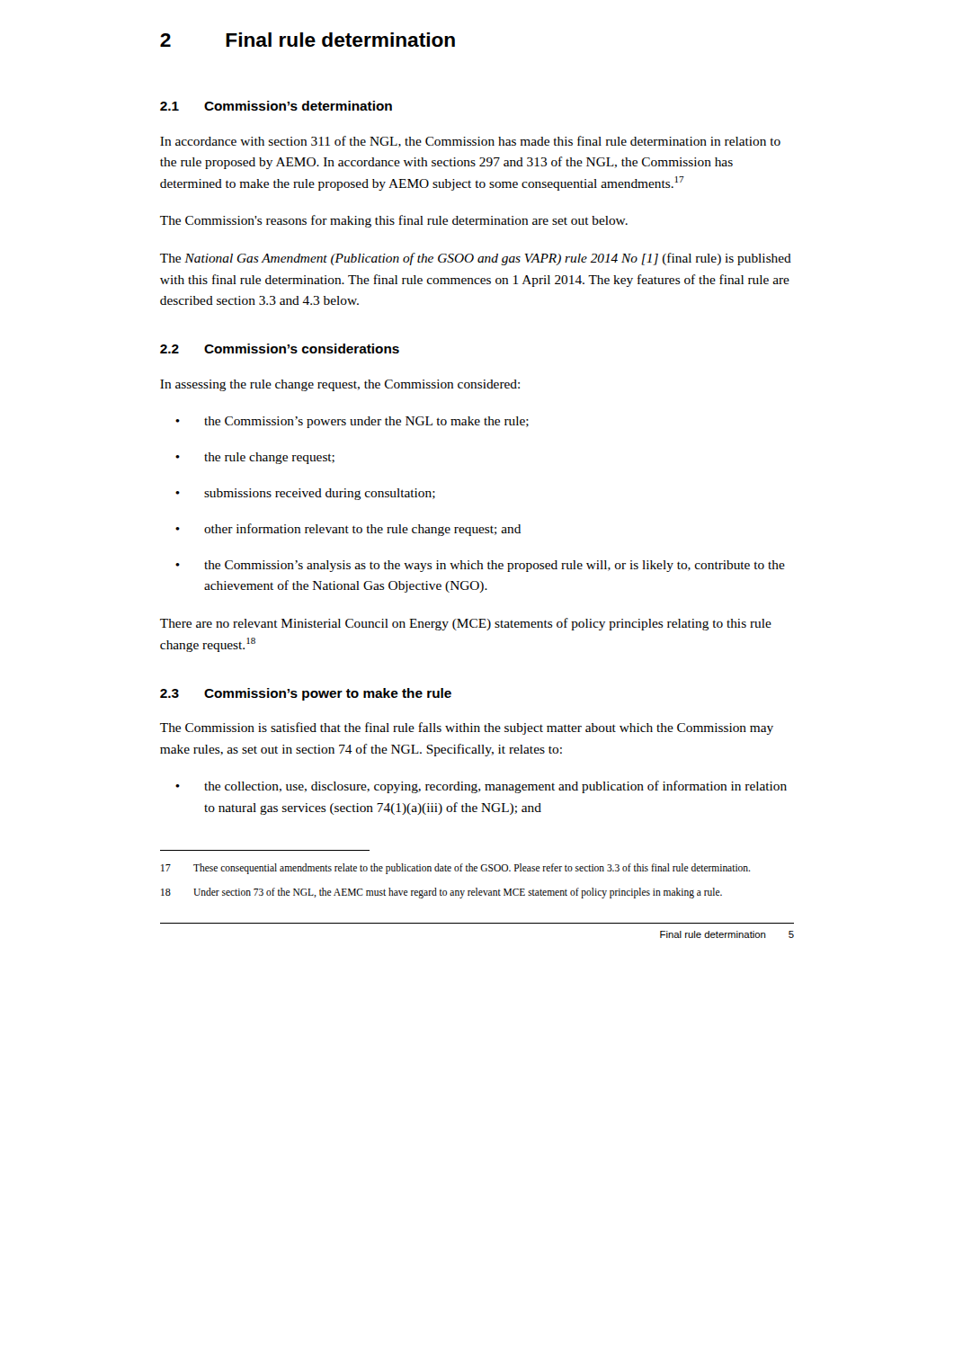2 Final rule determination
2.1 Commission’s determination
In accordance with section 311 of the NGL, the Commission has made this final rule determination in relation to the rule proposed by AEMO. In accordance with sections 297 and 313 of the NGL, the Commission has determined to make the rule proposed by AEMO subject to some consequential amendments.17
The Commission's reasons for making this final rule determination are set out below.
The National Gas Amendment (Publication of the GSOO and gas VAPR) rule 2014 No [1] (final rule) is published with this final rule determination. The final rule commences on 1 April 2014. The key features of the final rule are described section 3.3 and 4.3 below.
2.2 Commission’s considerations
In assessing the rule change request, the Commission considered:
the Commission’s powers under the NGL to make the rule;
the rule change request;
submissions received during consultation;
other information relevant to the rule change request; and
the Commission’s analysis as to the ways in which the proposed rule will, or is likely to, contribute to the achievement of the National Gas Objective (NGO).
There are no relevant Ministerial Council on Energy (MCE) statements of policy principles relating to this rule change request.18
2.3 Commission’s power to make the rule
The Commission is satisfied that the final rule falls within the subject matter about which the Commission may make rules, as set out in section 74 of the NGL. Specifically, it relates to:
the collection, use, disclosure, copying, recording, management and publication of information in relation to natural gas services (section 74(1)(a)(iii) of the NGL); and
17
These consequential amendments relate to the publication date of the GSOO. Please refer to section 3.3 of this final rule determination.
18
Under section 73 of the NGL, the AEMC must have regard to any relevant MCE statement of policy principles in making a rule.
Final rule determination 5